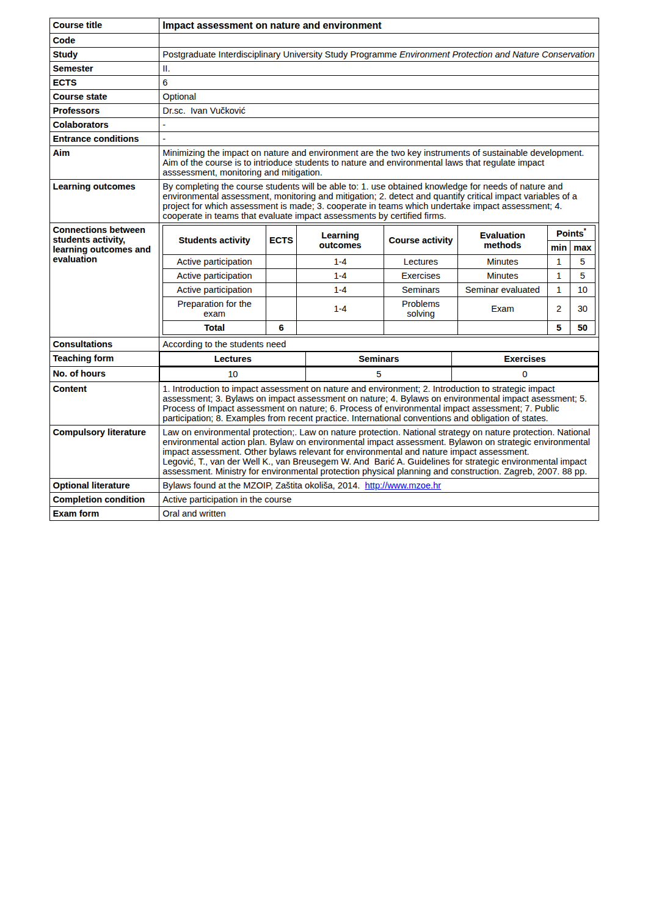| Course title | Impact assessment on nature and environment |
| Code | |
| Study | Postgraduate Interdisciplinary University Study Programme Environment Protection and Nature Conservation |
| Semester | II. |
| ECTS | 6 |
| Course state | Optional |
| Professors | Dr.sc. Ivan Vučković |
| Colaborators | - |
| Entrance conditions | - |
| Aim | Minimizing the impact on nature and environment are the two key instruments of sustainable development. Aim of the course is to intrioduce students to nature and environmental laws that regulate impact asssessment, monitoring and mitigation. |
| Learning outcomes | By completing the course students will be able to: 1. use obtained knowledge for needs of nature and environmental assessment, monitoring and mitigation; 2. detect and quantify critical impact variables of a project for which assessment is made; 3. cooperate in teams which undertake impact assessment; 4. cooperate in teams that evaluate impact assessments by certified firms. |
| Connections between students activity, learning outcomes and evaluation | / Students activity / ECTS / Learning outcomes / Course activity / Evaluation methods / Points * / / --- / --- / --- / --- / --- / --- / / min / max / / Active participation / / 1-4 / Lectures / Minutes / 1 / 5 / / Active participation / / 1-4 / Exercises / Minutes / 1 / 5 / / Active participation / / 1-4 / Seminars / Seminar evaluated / 1 / 10 / / Preparation for the exam / / 1-4 / Problems solving / Exam / 2 / 30 / / Total / 6 / / / / 5 / 50 / |
| Consultations | According to the students need |
| Teaching form | / Lectures / Seminars / Exercises / / --- / --- / --- / |
| No. of hours | / 10 / 5 / 0 / |
| Content | 1. Introduction to impact assessment on nature and environment; 2. Introduction to strategic impact assessment; 3. Bylaws on impact assessment on nature; 4. Bylaws on environmental impact asessment; 5. Process of Impact assessment on nature; 6. Process of environmental impact assessment; 7. Public participation; 8. Examples from recent practice. International conventions and obligation of states. |
| Compulsory literature | Law on environmental protection;. Law on nature protection. National strategy on nature protection. National environmental action plan. Bylaw on environmental impact assessment. Bylawon on strategic environmental impact assessment. Other bylaws relevant for environmental and nature impact assessment. Legović, T., van der Well K., van Breusegem W. And Barić A. Guidelines for strategic environmental impact assessment. Ministry for environmental protection physical planning and construction. Zagreb, 2007. 88 pp. |
| Optional literature | Bylaws found at the MZOIP, Zaštita okoliša, 2014. http://www.mzoe.hr |
| Completion condition | Active participation in the course |
| Exam form | Oral and written |